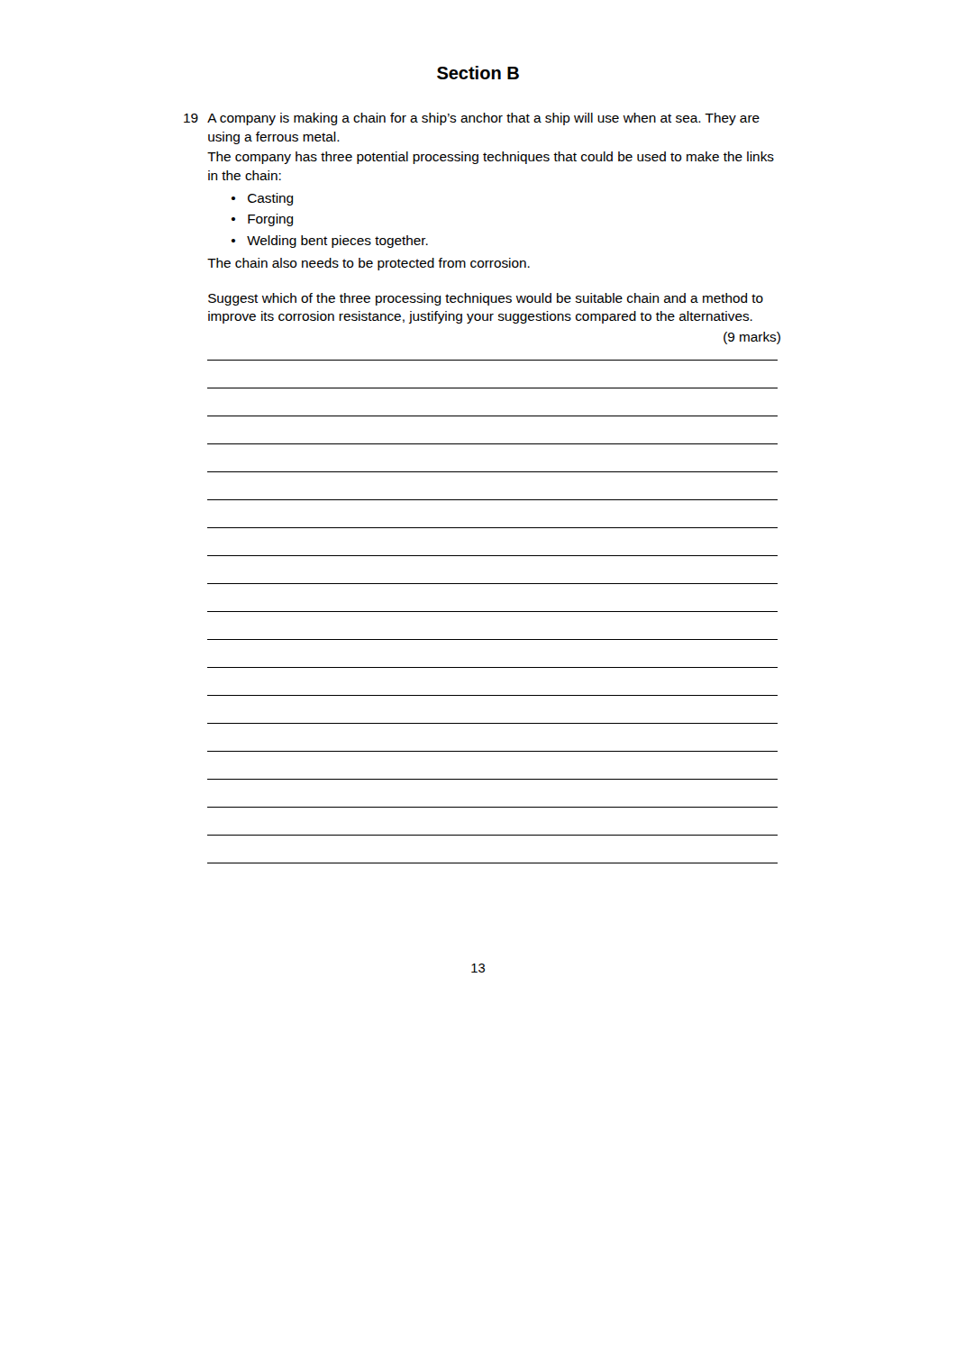Section B
19
A company is making a chain for a ship’s anchor that a ship will use when at sea. They are using a ferrous metal.
The company has three potential processing techniques that could be used to make the links in the chain:
Casting
Forging
Welding bent pieces together.
The chain also needs to be protected from corrosion.
Suggest which of the three processing techniques would be suitable chain and a method to improve its corrosion resistance, justifying your suggestions compared to the alternatives.
(9 marks)
13